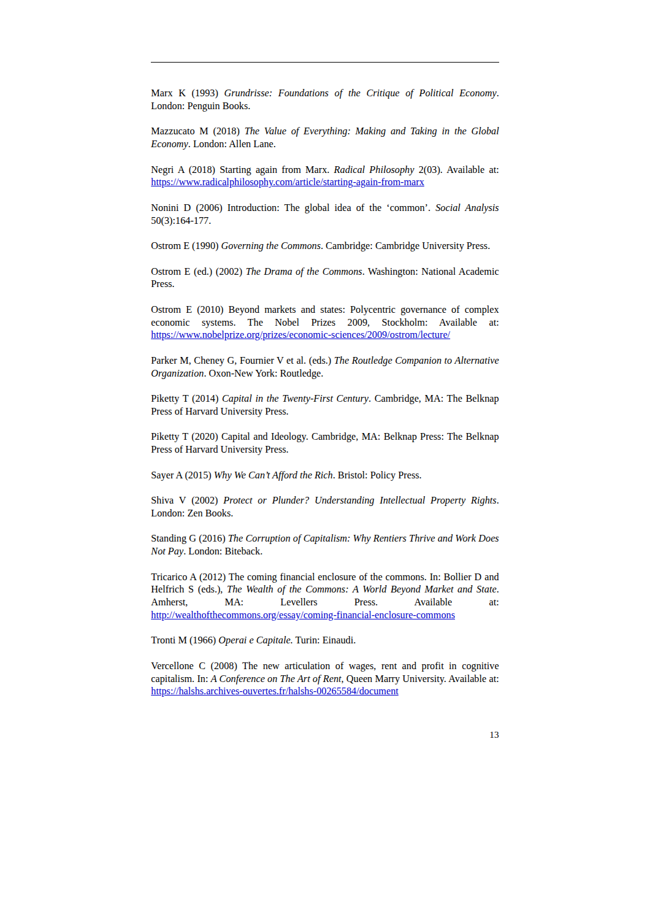Marx K (1993) Grundrisse: Foundations of the Critique of Political Economy. London: Penguin Books.
Mazzucato M (2018) The Value of Everything: Making and Taking in the Global Economy. London: Allen Lane.
Negri A (2018) Starting again from Marx. Radical Philosophy 2(03). Available at: https://www.radicalphilosophy.com/article/starting-again-from-marx
Nonini D (2006) Introduction: The global idea of the ‘common’. Social Analysis 50(3):164-177.
Ostrom E (1990) Governing the Commons. Cambridge: Cambridge University Press.
Ostrom E (ed.) (2002) The Drama of the Commons. Washington: National Academic Press.
Ostrom E (2010) Beyond markets and states: Polycentric governance of complex economic systems. The Nobel Prizes 2009, Stockholm: Available at: https://www.nobelprize.org/prizes/economic-sciences/2009/ostrom/lecture/
Parker M, Cheney G, Fournier V et al. (eds.) The Routledge Companion to Alternative Organization. Oxon-New York: Routledge.
Piketty T (2014) Capital in the Twenty-First Century. Cambridge, MA: The Belknap Press of Harvard University Press.
Piketty T (2020) Capital and Ideology. Cambridge, MA: Belknap Press: The Belknap Press of Harvard University Press.
Sayer A (2015) Why We Can’t Afford the Rich. Bristol: Policy Press.
Shiva V (2002) Protect or Plunder? Understanding Intellectual Property Rights. London: Zen Books.
Standing G (2016) The Corruption of Capitalism: Why Rentiers Thrive and Work Does Not Pay. London: Biteback.
Tricarico A (2012) The coming financial enclosure of the commons. In: Bollier D and Helfrich S (eds.), The Wealth of the Commons: A World Beyond Market and State. Amherst, MA: Levellers Press. Available at: http://wealthofthecommons.org/essay/coming-financial-enclosure-commons
Tronti M (1966) Operai e Capitale. Turin: Einaudi.
Vercellone C (2008) The new articulation of wages, rent and profit in cognitive capitalism. In: A Conference on The Art of Rent, Queen Marry University. Available at: https://halshs.archives-ouvertes.fr/halshs-00265584/document
13